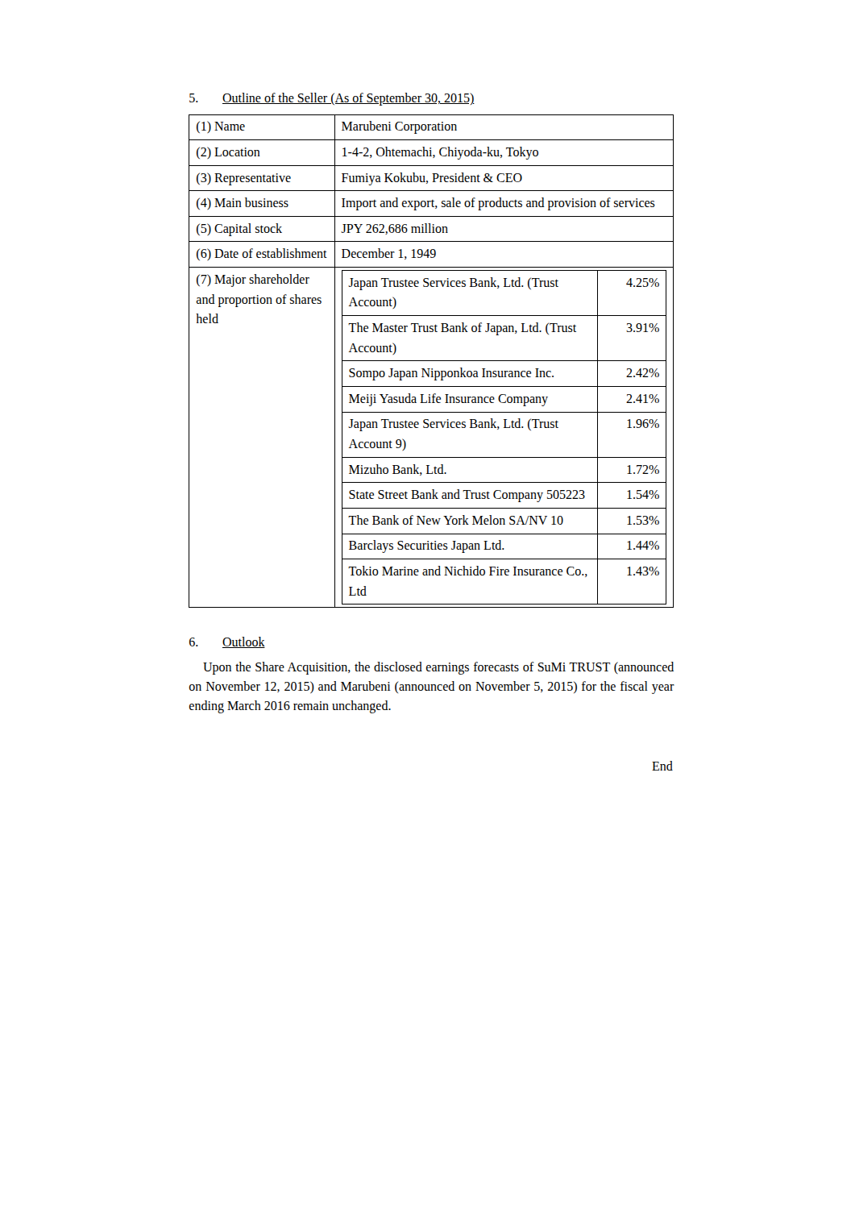5. Outline of the Seller (As of September 30, 2015)
| (1) Name | Marubeni Corporation |
| (2) Location | 1-4-2, Ohtemachi, Chiyoda-ku, Tokyo |
| (3) Representative | Fumiya Kokubu, President & CEO |
| (4) Main business | Import and export, sale of products and provision of services |
| (5) Capital stock | JPY 262,686 million |
| (6) Date of establishment | December 1, 1949 |
| (7) Major shareholder and proportion of shares held | / Japan Trustee Services Bank, Ltd. (Trust Account) / 4.25% / / The Master Trust Bank of Japan, Ltd. (Trust Account) / 3.91% / / Sompo Japan Nipponkoa Insurance Inc. / 2.42% / / Meiji Yasuda Life Insurance Company / 2.41% / / Japan Trustee Services Bank, Ltd. (Trust Account 9) / 1.96% / / Mizuho Bank, Ltd. / 1.72% / / State Street Bank and Trust Company 505223 / 1.54% / / The Bank of New York Melon SA/NV 10 / 1.53% / / Barclays Securities Japan Ltd. / 1.44% / / Tokio Marine and Nichido Fire Insurance Co., Ltd / 1.43% / |
6. Outlook
Upon the Share Acquisition, the disclosed earnings forecasts of SuMi TRUST (announced on November 12, 2015) and Marubeni (announced on November 5, 2015) for the fiscal year ending March 2016 remain unchanged.
End